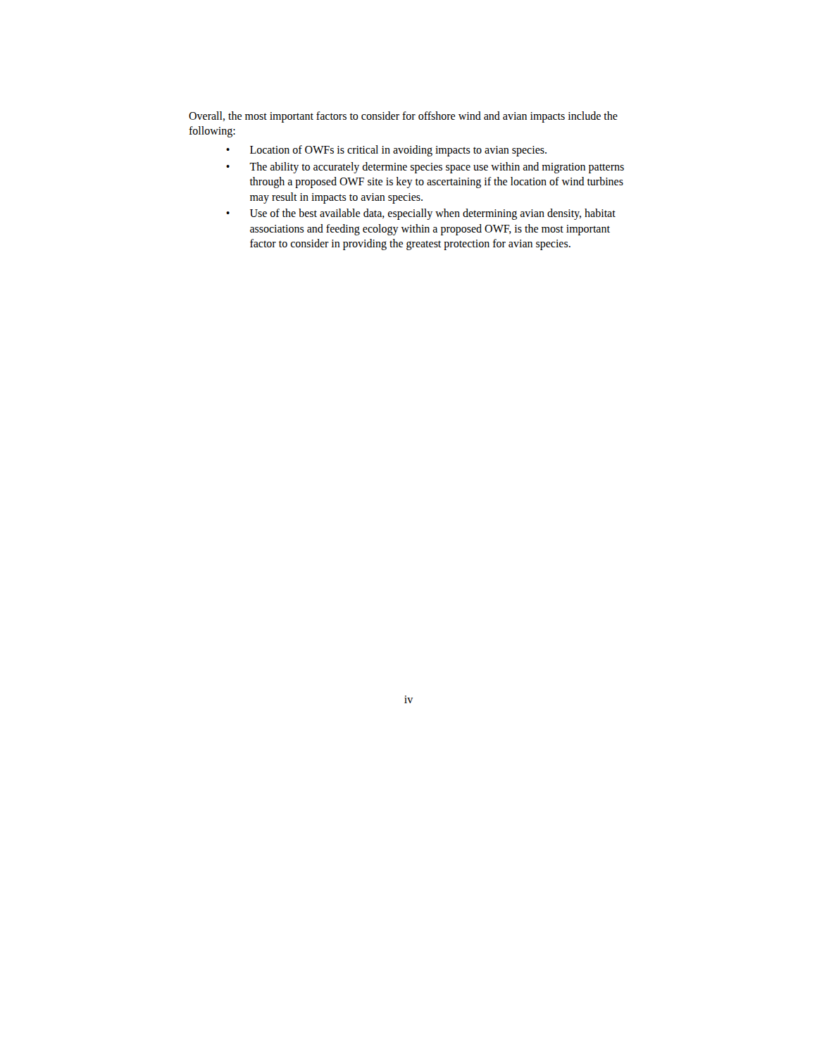Overall, the most important factors to consider for offshore wind and avian impacts include the following:
Location of OWFs is critical in avoiding impacts to avian species.
The ability to accurately determine species space use within and migration patterns through a proposed OWF site is key to ascertaining if the location of wind turbines may result in impacts to avian species.
Use of the best available data, especially when determining avian density, habitat associations and feeding ecology within a proposed OWF, is the most important factor to consider in providing the greatest protection for avian species.
iv